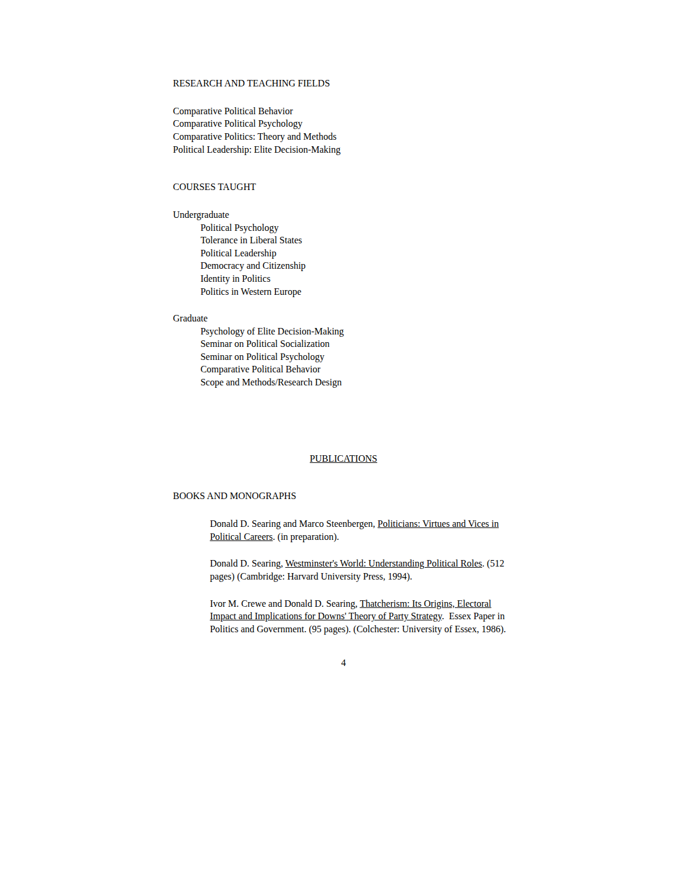RESEARCH AND TEACHING FIELDS
Comparative Political Behavior
Comparative Political Psychology
Comparative Politics: Theory and Methods
Political Leadership: Elite Decision-Making
COURSES TAUGHT
Undergraduate
Political Psychology
Tolerance in Liberal States
Political Leadership
Democracy and Citizenship
Identity in Politics
Politics in Western Europe
Graduate
Psychology of Elite Decision-Making
Seminar on Political Socialization
Seminar on Political Psychology
Comparative Political Behavior
Scope and Methods/Research Design
PUBLICATIONS
BOOKS AND MONOGRAPHS
Donald D. Searing and Marco Steenbergen, Politicians: Virtues and Vices in Political Careers. (in preparation).
Donald D. Searing, Westminster's World: Understanding Political Roles. (512 pages) (Cambridge: Harvard University Press, 1994).
Ivor M. Crewe and Donald D. Searing, Thatcherism: Its Origins, Electoral Impact and Implications for Downs' Theory of Party Strategy. Essex Paper in Politics and Government. (95 pages). (Colchester: University of Essex, 1986).
4